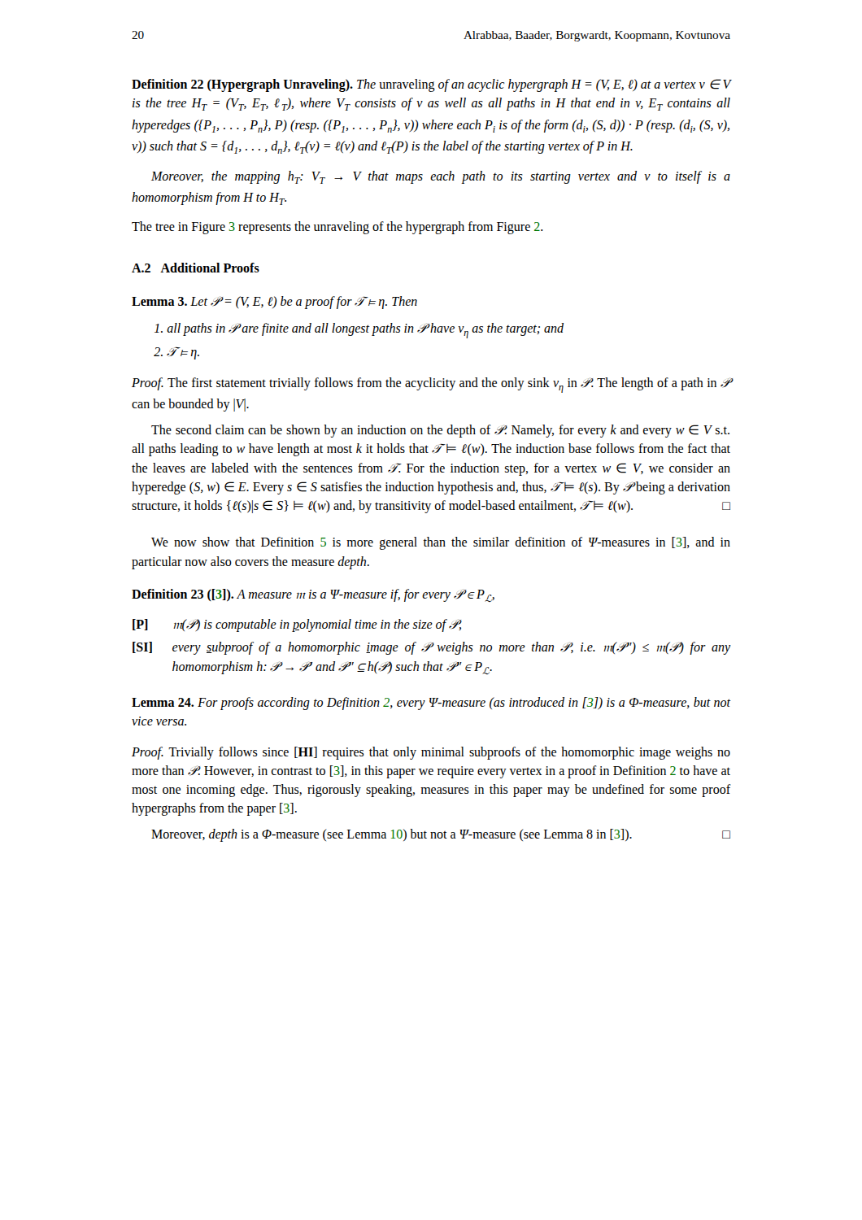20 Alrabbaa, Baader, Borgwardt, Koopmann, Kovtunova
Definition 22 (Hypergraph Unraveling). The unraveling of an acyclic hypergraph H = (V, E, ℓ) at a vertex v ∈ V is the tree HT = (VT, ET, ℓT), where VT consists of v as well as all paths in H that end in v, ET contains all hyperedges ({P1, . . . , Pn}, P) (resp. ({P1, . . . , Pn}, v)) where each Pi is of the form (di, (S, d)) · P (resp. (di, (S, v), v)) such that S = {d1, . . . , dn}, ℓT(v) = ℓ(v) and ℓT(P) is the label of the starting vertex of P in H.
Moreover, the mapping hT: VT → V that maps each path to its starting vertex and v to itself is a homomorphism from H to HT.
The tree in Figure 3 represents the unraveling of the hypergraph from Figure 2.
A.2 Additional Proofs
Lemma 3. Let 𝒫 = (V, E, ℓ) be a proof for 𝒯 ⊨ η. Then
all paths in 𝒫 are finite and all longest paths in 𝒫 have vη as the target; and
𝒯 ⊨ η.
Proof. The first statement trivially follows from the acyclicity and the only sink vη in 𝒫. The length of a path in 𝒫 can be bounded by |V|.
The second claim can be shown by an induction on the depth of 𝒫. Namely, for every k and every w ∈ V s.t. all paths leading to w have length at most k it holds that 𝒯 ⊨ ℓ(w). The induction base follows from the fact that the leaves are labeled with the sentences from 𝒯. For the induction step, for a vertex w ∈ V, we consider an hyperedge (S, w) ∈ E. Every s ∈ S satisfies the induction hypothesis and, thus, 𝒯 ⊨ ℓ(s). By 𝒫 being a derivation structure, it holds {ℓ(s)|s ∈ S} ⊨ ℓ(w) and, by transitivity of model-based entailment, 𝒯 ⊨ ℓ(w).□
We now show that Definition 5 is more general than the similar definition of Ψ-measures in [3], and in particular now also covers the measure depth.
Definition 23 ([3]). A measure 𝔪 is a Ψ-measure if, for every 𝒫 ∈ Pℒ,
[P]
𝔪(𝒫) is computable in polynomial time in the size of 𝒫,
[SI]
every subproof of a homomorphic image of 𝒫 weighs no more than 𝒫, i.e. 𝔪(𝒫″) ≤ 𝔪(𝒫) for any homomorphism h: 𝒫 → 𝒫′ and 𝒫″ ⊆ h(𝒫) such that 𝒫″ ∈ Pℒ.
Lemma 24. For proofs according to Definition 2, every Ψ-measure (as introduced in [3]) is a Φ-measure, but not vice versa.
Proof. Trivially follows since [HI] requires that only minimal subproofs of the homomorphic image weighs no more than 𝒫. However, in contrast to [3], in this paper we require every vertex in a proof in Definition 2 to have at most one incoming edge. Thus, rigorously speaking, measures in this paper may be undefined for some proof hypergraphs from the paper [3].
Moreover, depth is a Φ-measure (see Lemma 10) but not a Ψ-measure (see Lemma 8 in [3]).□